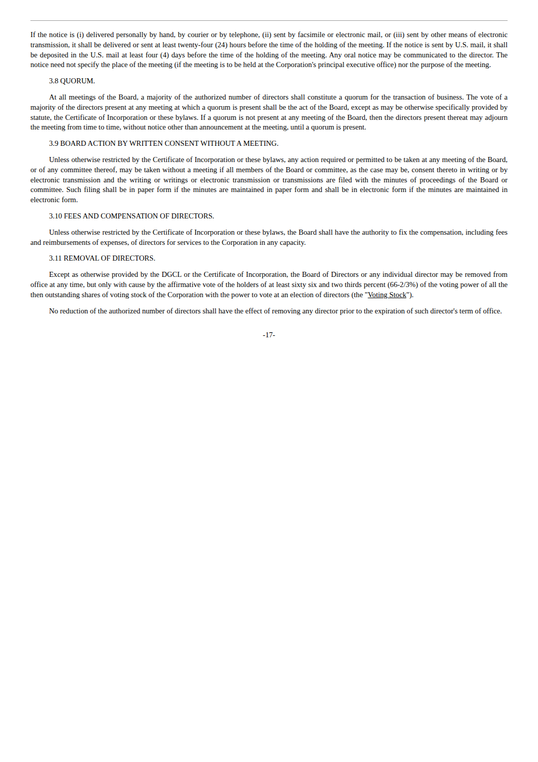If the notice is (i) delivered personally by hand, by courier or by telephone, (ii) sent by facsimile or electronic mail, or (iii) sent by other means of electronic transmission, it shall be delivered or sent at least twenty-four (24) hours before the time of the holding of the meeting. If the notice is sent by U.S. mail, it shall be deposited in the U.S. mail at least four (4) days before the time of the holding of the meeting. Any oral notice may be communicated to the director. The notice need not specify the place of the meeting (if the meeting is to be held at the Corporation's principal executive office) nor the purpose of the meeting.
3.8 QUORUM.
At all meetings of the Board, a majority of the authorized number of directors shall constitute a quorum for the transaction of business. The vote of a majority of the directors present at any meeting at which a quorum is present shall be the act of the Board, except as may be otherwise specifically provided by statute, the Certificate of Incorporation or these bylaws. If a quorum is not present at any meeting of the Board, then the directors present thereat may adjourn the meeting from time to time, without notice other than announcement at the meeting, until a quorum is present.
3.9 BOARD ACTION BY WRITTEN CONSENT WITHOUT A MEETING.
Unless otherwise restricted by the Certificate of Incorporation or these bylaws, any action required or permitted to be taken at any meeting of the Board, or of any committee thereof, may be taken without a meeting if all members of the Board or committee, as the case may be, consent thereto in writing or by electronic transmission and the writing or writings or electronic transmission or transmissions are filed with the minutes of proceedings of the Board or committee. Such filing shall be in paper form if the minutes are maintained in paper form and shall be in electronic form if the minutes are maintained in electronic form.
3.10 FEES AND COMPENSATION OF DIRECTORS.
Unless otherwise restricted by the Certificate of Incorporation or these bylaws, the Board shall have the authority to fix the compensation, including fees and reimbursements of expenses, of directors for services to the Corporation in any capacity.
3.11 REMOVAL OF DIRECTORS.
Except as otherwise provided by the DGCL or the Certificate of Incorporation, the Board of Directors or any individual director may be removed from office at any time, but only with cause by the affirmative vote of the holders of at least sixty six and two thirds percent (66-2/3%) of the voting power of all the then outstanding shares of voting stock of the Corporation with the power to vote at an election of directors (the "Voting Stock").
No reduction of the authorized number of directors shall have the effect of removing any director prior to the expiration of such director's term of office.
-17-